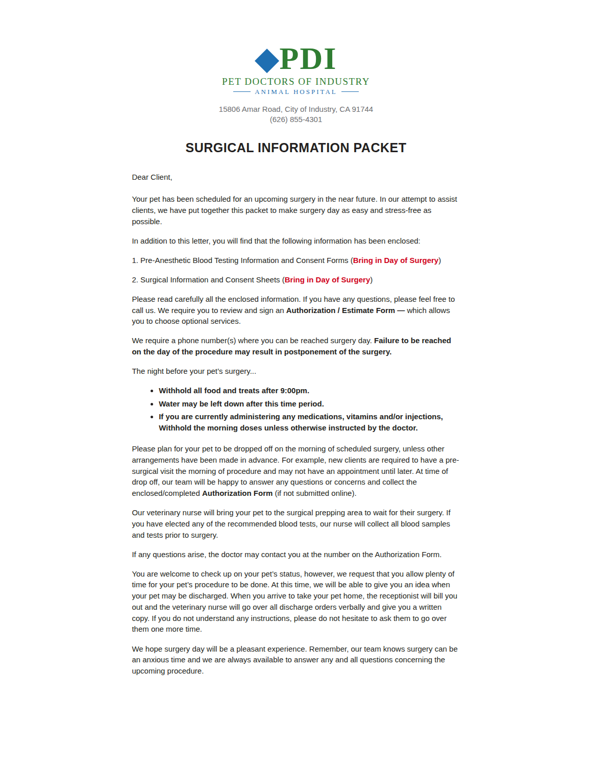⬥PDI
Pet Doctors of Industry
Animal Hospital
15806 Amar Road, City of Industry, CA 91744
(626) 855-4301
SURGICAL INFORMATION PACKET
Dear Client,
Your pet has been scheduled for an upcoming surgery in the near future. In our attempt to assist clients, we have put together this packet to make surgery day as easy and stress-free as possible.
In addition to this letter, you will find that the following information has been enclosed:
1. Pre-Anesthetic Blood Testing Information and Consent Forms (Bring in Day of Surgery)
2. Surgical Information and Consent Sheets (Bring in Day of Surgery)
Please read carefully all the enclosed information. If you have any questions, please feel free to call us. We require you to review and sign an Authorization / Estimate Form — which allows you to choose optional services.
We require a phone number(s) where you can be reached surgery day. Failure to be reached on the day of the procedure may result in postponement of the surgery.
The night before your pet’s surgery...
Withhold all food and treats after 9:00pm.
Water may be left down after this time period.
If you are currently administering any medications, vitamins and/or injections, Withhold the morning doses unless otherwise instructed by the doctor.
Please plan for your pet to be dropped off on the morning of scheduled surgery, unless other arrangements have been made in advance. For example, new clients are required to have a pre- surgical visit the morning of procedure and may not have an appointment until later. At time of drop off, our team will be happy to answer any questions or concerns and collect the enclosed/completed Authorization Form (if not submitted online).
Our veterinary nurse will bring your pet to the surgical prepping area to wait for their surgery. If you have elected any of the recommended blood tests, our nurse will collect all blood samples and tests prior to surgery.
If any questions arise, the doctor may contact you at the number on the Authorization Form.
You are welcome to check up on your pet’s status, however, we request that you allow plenty of time for your pet’s procedure to be done. At this time, we will be able to give you an idea when your pet may be discharged. When you arrive to take your pet home, the receptionist will bill you out and the veterinary nurse will go over all discharge orders verbally and give you a written copy. If you do not understand any instructions, please do not hesitate to ask them to go over them one more time.
We hope surgery day will be a pleasant experience. Remember, our team knows surgery can be an anxious time and we are always available to answer any and all questions concerning the upcoming procedure.